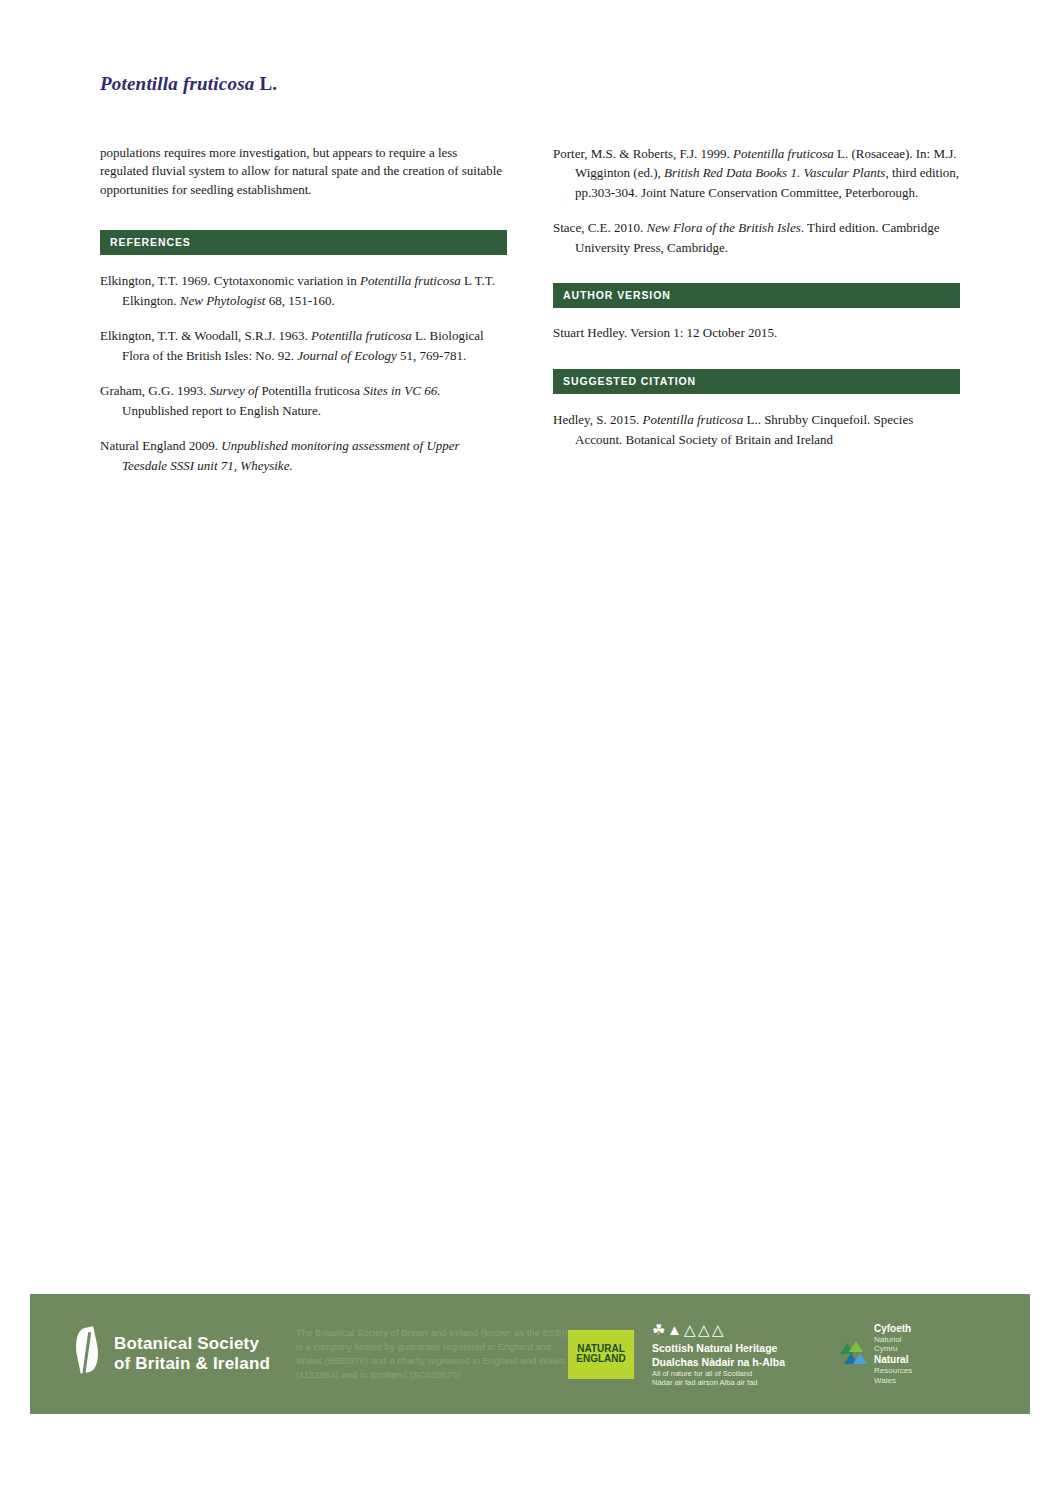Potentilla fruticosa L.
populations requires more investigation, but appears to require a less regulated fluvial system to allow for natural spate and the creation of suitable opportunities for seedling establishment.
References
Elkington, T.T. 1969. Cytotaxonomic variation in Potentilla fruticosa L T.T. Elkington. New Phytologist 68, 151-160.
Elkington, T.T. & Woodall, S.R.J. 1963. Potentilla fruticosa L. Biological Flora of the British Isles: No. 92. Journal of Ecology 51, 769-781.
Graham, G.G. 1993. Survey of Potentilla fruticosa Sites in VC 66. Unpublished report to English Nature.
Natural England 2009. Unpublished monitoring assessment of Upper Teesdale SSSI unit 71, Wheysike.
Porter, M.S. & Roberts, F.J. 1999. Potentilla fruticosa L. (Rosaceae). In: M.J. Wigginton (ed.), British Red Data Books 1. Vascular Plants, third edition, pp.303-304. Joint Nature Conservation Committee, Peterborough.
Stace, C.E. 2010. New Flora of the British Isles. Third edition. Cambridge University Press, Cambridge.
Author version
Stuart Hedley. Version 1: 12 October 2015.
Suggested citation
Hedley, S. 2015. Potentilla fruticosa L.. Shrubby Cinquefoil. Species Account. Botanical Society of Britain and Ireland
Botanical Society
of Britain & Ireland
The Botanical Society of Britain and Ireland (known as the BSBI) is a company limited by guarantee registered in England and Wales (8553976) and a charity registered in England and Wales (1152954) and in Scotland (SC038675)
NATURAL
ENGLAND
☘▲△△△
Scottish Natural Heritage
Dualchas Nàdair na h-Alba
All of nature for all of Scotland
Nàdar air fad airson Alba air fad
Cyfoeth Naturiol Cymru Natural Resources Wales